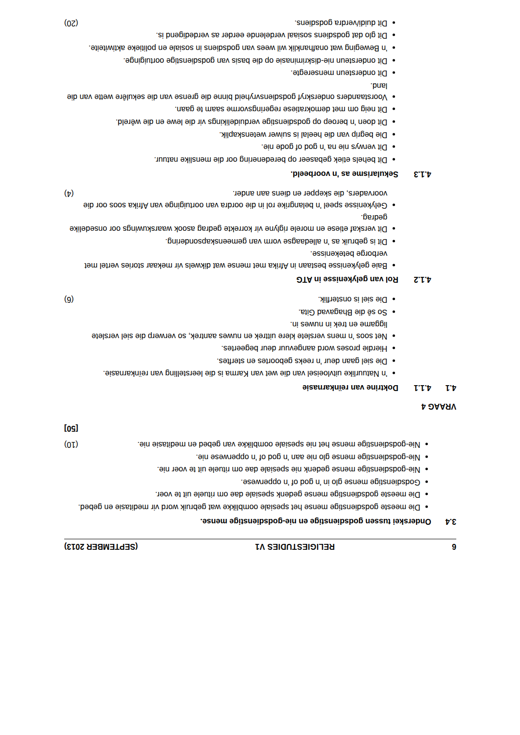6 RELIGIESTUDIES V1 (SEPTEMBER 2013)
3.4
Onderskei tussen godsdienstige en nie-godsdienstige mense.
Die meeste godsdienstige mense het spesiale oomblikke wat gebruik word vir meditasie en gebed.
Die meeste godsdienstige mense gedenk spesiale dae om rituele uit te voer.
Godsdienstige mense glo in 'n god of 'n opperwese.
Nie-godsdienstige mense gedenk nie spesiale dae om rituele uit te voer nie.
Nie-godsdienstige mense glo nie aan 'n god of 'n opperwese nie.
Nie-godsdienstige mense het nie spesiale oomblikke van gebed en meditasie nie.(10)
[50]
VRAAG 4
4.1
4.1.1
Doktrine van reïnkarnasie
'n Natuurlike uitvloeisel van die wet van Karma is die leerstelling van reïnkarnasie.
Die siel gaan deur 'n reeks geboortes en sterftes.
Hierdie proses word aangevuur deur begeertes.
Net soos 'n mens verslete klere uittrek en nuwes aantrek, so verwerp die siel verslete liggame en trek in nuwes in.
So sê die Bhagavad Gita.
Die siel is onsterflik.(6)
4.1.2
Rol van gelykenisse in ATG
Baie gelykenisse bestaan in Afrika met mense wat dikwels vir mekaar stories vertel met verborge betekenisse.
Dit is gebruik as 'n alledaagse vorm van gemeenskapsondering.
Dit verskaf etiese en morele riglyne vir korrekte gedrag asook waarskuwings oor onsedelike gedrag.
Gelykenisse speel 'n belangrike rol in die oordra van oortuiginge van Afrika soos oor die voorvaders, die skepper en diens aan ander.(4)
4.1.3
Sekularisme as 'n voorbeeld.
Dit behels etiek gebaseer op beredenering oor die menslike natuur.
Dit verwys nie na 'n god of gode nie.
Die begrip van die heelal is suiwer wetenskaplik.
Dit doen 'n beroep op godsdienstige verduidelikings vir die lewe en die wêreld.
Dit neig om met demokratiese regeringsvorme saam te gaan.
Voorstaanders onderskryf godsdiensvryheid binne die grense van die sekulêre wette van die land.
Dit ondersteun menseregte.
Dit ondersteun nie-diskriminasie op die basis van godsdienstige oortuiginge.
'n Beweging wat onafhanklik wil wees van godsdiens in sosiale en politieke aktiwiteite.
Dit glo dat godsdiens sosiaal verdelende eerder as verdedigend is.
Dit duidi/verdra godsdiens.(20)